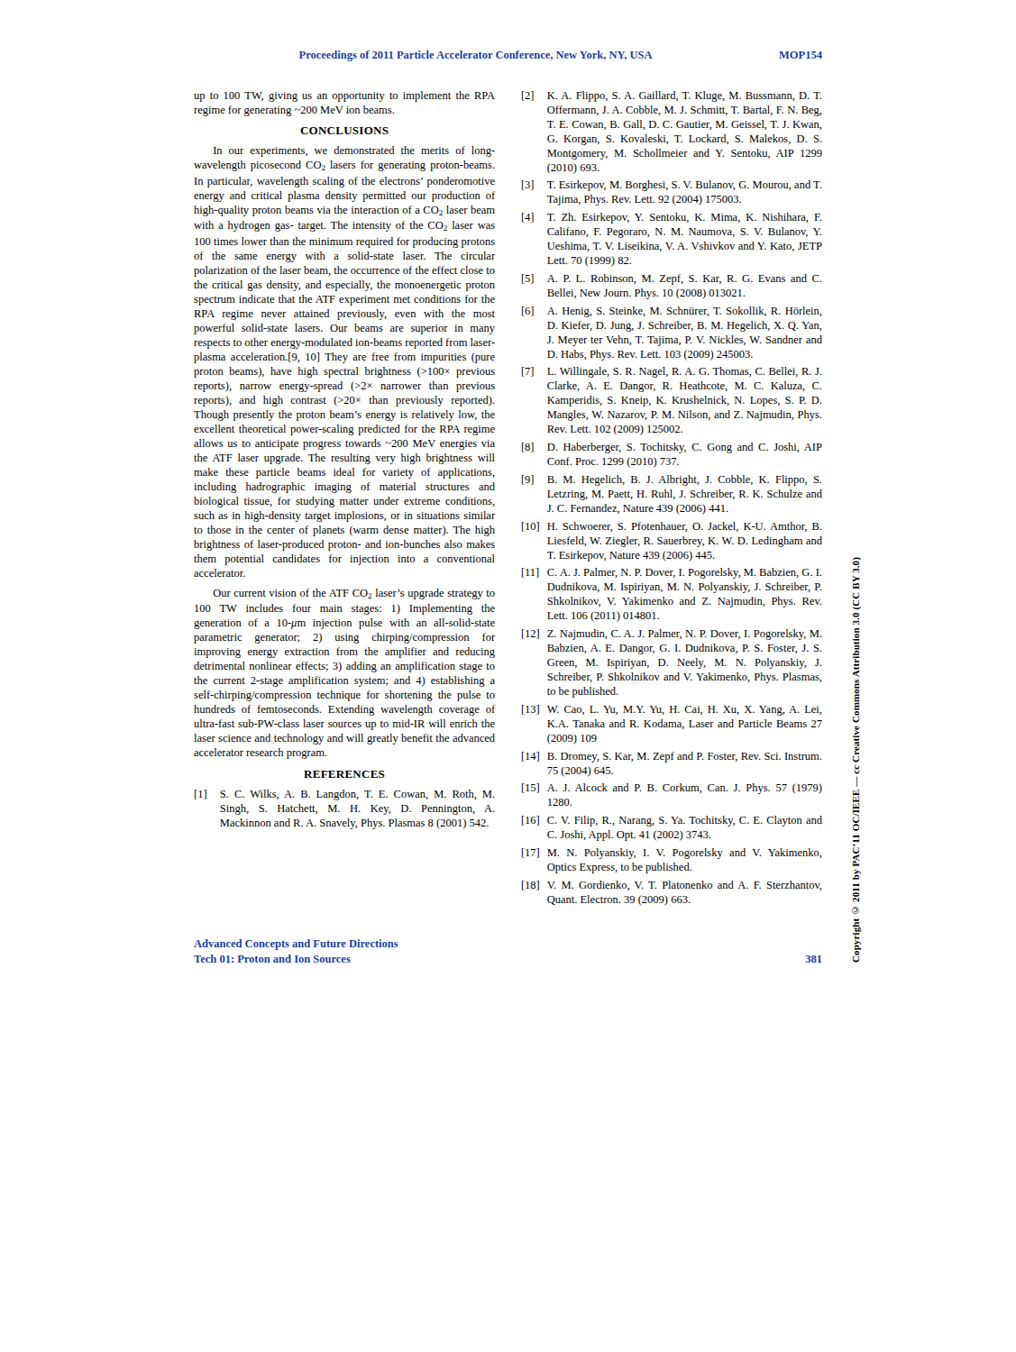Proceedings of 2011 Particle Accelerator Conference, New York, NY, USA MOP154
up to 100 TW, giving us an opportunity to implement the RPA regime for generating ~200 MeV ion beams.
Conclusions
In our experiments, we demonstrated the merits of long-wavelength picosecond CO2 lasers for generating proton-beams. In particular, wavelength scaling of the electrons’ ponderomotive energy and critical plasma density permitted our production of high-quality proton beams via the interaction of a CO2 laser beam with a hydrogen gas- target. The intensity of the CO2 laser was 100 times lower than the minimum required for producing protons of the same energy with a solid-state laser. The circular polarization of the laser beam, the occurrence of the effect close to the critical gas density, and especially, the monoenergetic proton spectrum indicate that the ATF experiment met conditions for the RPA regime never attained previously, even with the most powerful solid-state lasers. Our beams are superior in many respects to other energy-modulated ion-beams reported from laser-plasma acceleration.[9, 10] They are free from impurities (pure proton beams), have high spectral brightness (>100× previous reports), narrow energy-spread (>2× narrower than previous reports), and high contrast (>20× than previously reported). Though presently the proton beam’s energy is relatively low, the excellent theoretical power-scaling predicted for the RPA regime allows us to anticipate progress towards ~200 MeV energies via the ATF laser upgrade. The resulting very high brightness will make these particle beams ideal for variety of applications, including hadrographic imaging of material structures and biological tissue, for studying matter under extreme conditions, such as in high-density target implosions, or in situations similar to those in the center of planets (warm dense matter). The high brightness of laser-produced proton- and ion-bunches also makes them potential candidates for injection into a conventional accelerator.
Our current vision of the ATF CO2 laser’s upgrade strategy to 100 TW includes four main stages: 1) Implementing the generation of a 10-μm injection pulse with an all-solid-state parametric generator; 2) using chirping/compression for improving energy extraction from the amplifier and reducing detrimental nonlinear effects; 3) adding an amplification stage to the current 2-stage amplification system; and 4) establishing a self-chirping/compression technique for shortening the pulse to hundreds of femtoseconds. Extending wavelength coverage of ultra-fast sub-PW-class laser sources up to mid-IR will enrich the laser science and technology and will greatly benefit the advanced accelerator research program.
References
S. C. Wilks, A. B. Langdon, T. E. Cowan, M. Roth, M. Singh, S. Hatchett, M. H. Key, D. Pennington, A. Mackinnon and R. A. Snavely, Phys. Plasmas 8 (2001) 542.
K. A. Flippo, S. A. Gaillard, T. Kluge, M. Bussmann, D. T. Offermann, J. A. Cobble, M. J. Schmitt, T. Bartal, F. N. Beg, T. E. Cowan, B. Gall, D. C. Gautier, M. Geissel, T. J. Kwan, G. Korgan, S. Kovaleski, T. Lockard, S. Malekos, D. S. Montgomery, M. Schollmeier and Y. Sentoku, AIP 1299 (2010) 693.
T. Esirkepov, M. Borghesi, S. V. Bulanov, G. Mourou, and T. Tajima, Phys. Rev. Lett. 92 (2004) 175003.
T. Zh. Esirkepov, Y. Sentoku, K. Mima, K. Nishihara, F. Califano, F. Pegoraro, N. M. Naumova, S. V. Bulanov, Y. Ueshima, T. V. Liseikina, V. A. Vshivkov and Y. Kato, JETP Lett. 70 (1999) 82.
A. P. L. Robinson, M. Zepf, S. Kar, R. G. Evans and C. Bellei, New Journ. Phys. 10 (2008) 013021.
A. Henig, S. Steinke, M. Schnürer, T. Sokollik, R. Hörlein, D. Kiefer, D. Jung, J. Schreiber, B. M. Hegelich, X. Q. Yan, J. Meyer ter Vehn, T. Tajima, P. V. Nickles, W. Sandner and D. Habs, Phys. Rev. Lett. 103 (2009) 245003.
L. Willingale, S. R. Nagel, R. A. G. Thomas, C. Bellei, R. J. Clarke, A. E. Dangor, R. Heathcote, M. C. Kaluza, C. Kamperidis, S. Kneip, K. Krushelnick, N. Lopes, S. P. D. Mangles, W. Nazarov, P. M. Nilson, and Z. Najmudin, Phys. Rev. Lett. 102 (2009) 125002.
D. Haberberger, S. Tochitsky, C. Gong and C. Joshi, AIP Conf. Proc. 1299 (2010) 737.
B. M. Hegelich, B. J. Albright, J. Cobble, K. Flippo, S. Letzring, M. Paett, H. Ruhl, J. Schreiber, R. K. Schulze and J. C. Fernandez, Nature 439 (2006) 441.
H. Schwoerer, S. Pfotenhauer, O. Jackel, K-U. Amthor, B. Liesfeld, W. Ziegler, R. Sauerbrey, K. W. D. Ledingham and T. Esirkepov, Nature 439 (2006) 445.
C. A. J. Palmer, N. P. Dover, I. Pogorelsky, M. Babzien, G. I. Dudnikova, M. Ispiriyan, M. N. Polyanskiy, J. Schreiber, P. Shkolnikov, V. Yakimenko and Z. Najmudin, Phys. Rev. Lett. 106 (2011) 014801.
Z. Najmudin, C. A. J. Palmer, N. P. Dover, I. Pogorelsky, M. Babzien, A. E. Dangor, G. I. Dudnikova, P. S. Foster, J. S. Green, M. Ispiriyan, D. Neely, M. N. Polyanskiy, J. Schreiber, P. Shkolnikov and V. Yakimenko, Phys. Plasmas, to be published.
W. Cao, L. Yu, M.Y. Yu, H. Cai, H. Xu, X. Yang, A. Lei, K.A. Tanaka and R. Kodama, Laser and Particle Beams 27 (2009) 109
B. Dromey, S. Kar, M. Zepf and P. Foster, Rev. Sci. Instrum. 75 (2004) 645.
A. J. Alcock and P. B. Corkum, Can. J. Phys. 57 (1979) 1280.
C. V. Filip, R., Narang, S. Ya. Tochitsky, C. E. Clayton and C. Joshi, Appl. Opt. 41 (2002) 3743.
M. N. Polyanskiy, I. V. Pogorelsky and V. Yakimenko, Optics Express, to be published.
V. M. Gordienko, V. T. Platonenko and A. F. Sterzhantov, Quant. Electron. 39 (2009) 663.
Advanced Concepts and Future Directions
Tech 01: Proton and Ion Sources 381
Copyright © 2011 by PAC’11 OC/IEEE — cc Creative Commons Attribution 3.0 (CC BY 3.0)